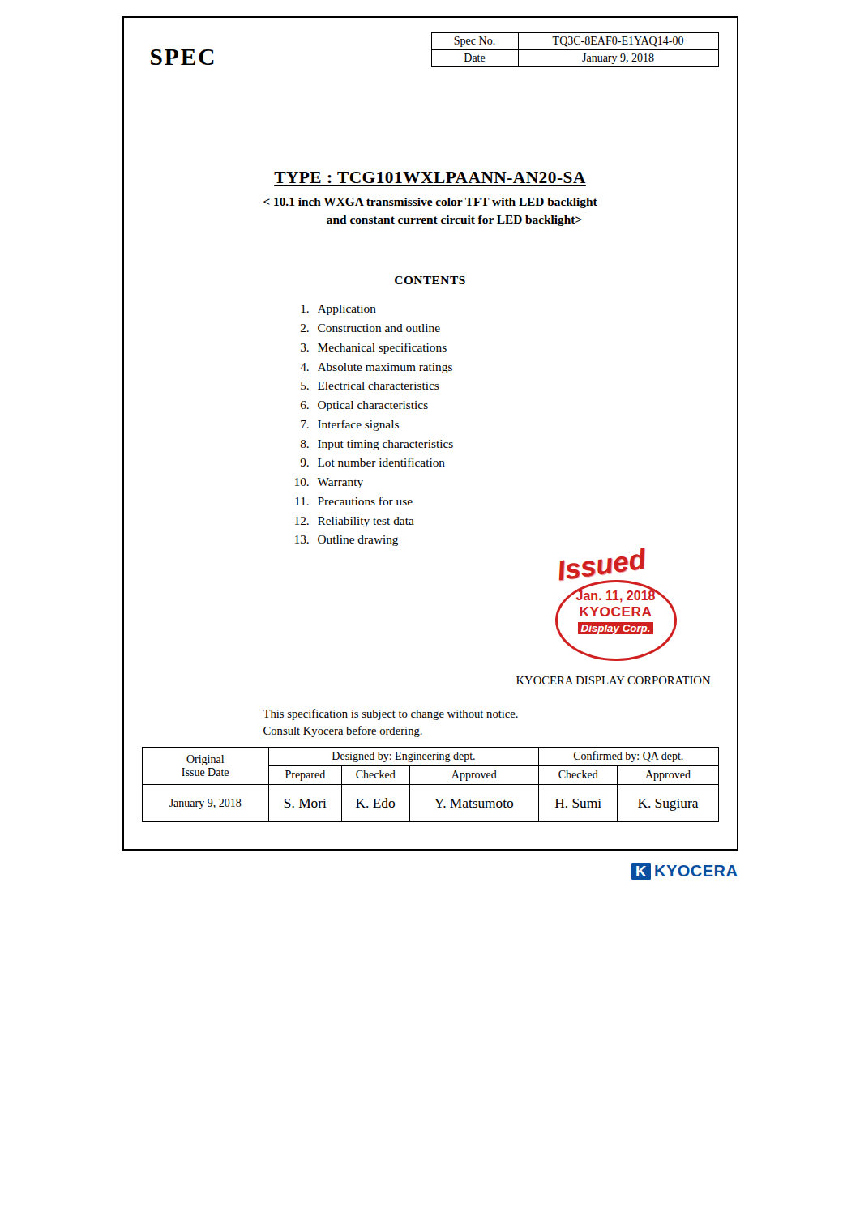SPEC
| Spec No. | TQ3C-8EAF0-E1YAQ14-00 |
| Date | January 9, 2018 |
TYPE : TCG101WXLPAANN-AN20-SA
< 10.1 inch WXGA transmissive color TFT with LED backlight and constant current circuit for LED backlight>
CONTENTS
Application
Construction and outline
Mechanical specifications
Absolute maximum ratings
Electrical characteristics
Optical characteristics
Interface signals
Input timing characteristics
Lot number identification
Warranty
Precautions for use
Reliability test data
Outline drawing
Issued
Jan. 11, 2018
KYOCERA
Display Corp.
KYOCERA DISPLAY CORPORATION
This specification is subject to change without notice.
Consult Kyocera before ordering.
| Original Issue Date | Designed by: Engineering dept. | Confirmed by: QA dept. |
| Prepared | Checked | Approved | Checked | Approved |
| January 9, 2018 | S. Mori | K. Edo | Y. Matsumoto | H. Sumi | K. Sugiura |
KKYOCERA